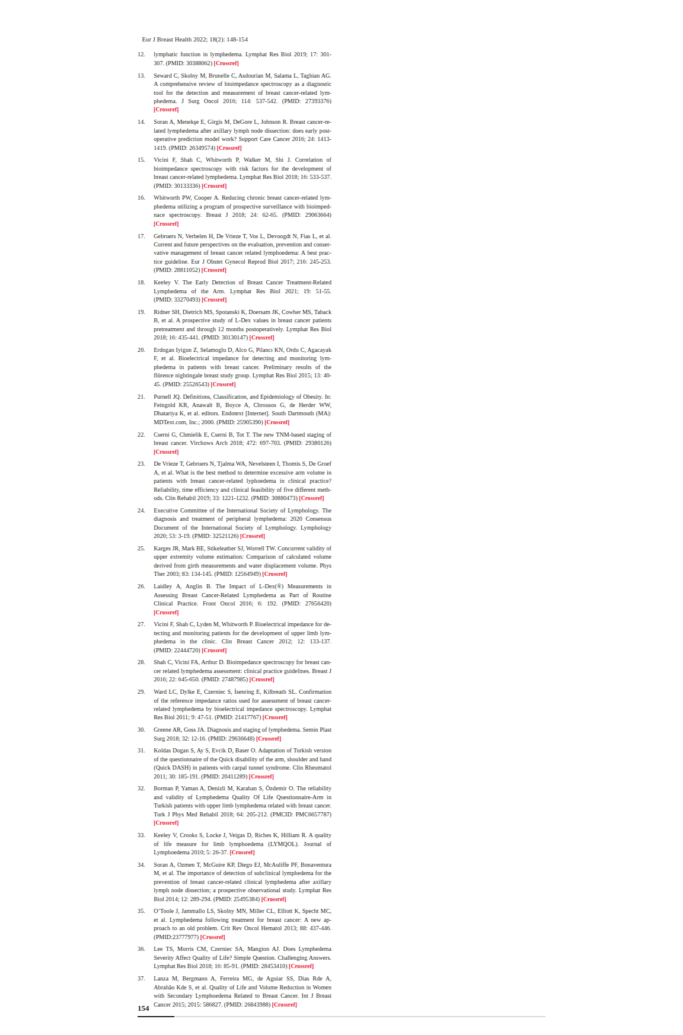Eur J Breast Health 2022; 18(2): 148-154
lymphatic function in lymphedema. Lymphat Res Biol 2019; 17: 301-307. (PMID: 30388062) Crossref
Seward C, Skolny M, Brunelle C, Asdourian M, Salama L, Taghian AG. A comprehensive review of bioimpedance spectroscopy as a diagnostic tool for the detection and measurement of breast cancer-related lymphedema. J Surg Oncol 2016; 114: 537-542. (PMID: 27393376) Crossref
Soran A, Menekşe E, Girgis M, DeGore L, Johnson R. Breast cancer-related lymphedema after axillary lymph node dissection: does early postoperative prediction model work? Support Care Cancer 2016; 24: 1413-1419. (PMID: 26349574) Crossref
Vicini F, Shah C, Whitworth P, Walker M, Shi J. Correlation of bioimpedance spectroscopy with risk factors for the development of breast cancer-related lymphedema. Lymphat Res Biol 2018; 16: 533-537. (PMID: 30133336) Crossref
Whitworth PW, Cooper A. Reducing chronic breast cancer-related lymphedema utilizing a program of prospective surveillance with bioimpednace spectroscopy. Breast J 2018; 24: 62-65. (PMID: 29063664) Crossref
Gebruers N, Verbelen H, De Vrieze T, Vos L, Devoogdt N, Fias L, et al. Current and future perspectives on the evaluation, prevention and conservative management of breast cancer related lymphoedema: A best practice guideline. Eur J Obstet Gynecol Reprod Biol 2017; 216: 245-253. (PMID: 28811052) Crossref
Keeley V. The Early Detection of Breast Cancer Treatment-Related Lymphedema of the Arm. Lymphat Res Biol 2021; 19: 51-55. (PMID: 33270493) Crossref
Ridner SH, Dietrich MS, Spotanski K, Doersam JK, Cowher MS, Taback B, et al. A prospective study of L-Dex values in breast cancer patients pretreatment and through 12 months postoperatively. Lymphat Res Biol 2018; 16: 435-441. (PMID: 30130147) Crossref
Erdogan Iyigun Z, Selamoglu D, Alco G, Pilancı KN, Ordu C, Agacayak F, et al. Bioelectrical impedance for detecting and monitoring lymphedema in patients with breast cancer. Preliminary results of the flörence nightingale breast study group. Lymphat Res Biol 2015; 13: 40-45. (PMID: 25526543) Crossref
Purnell JQ. Definitions, Classification, and Epidemiology of Obesity. In: Feingold KR, Anawalt B, Boyce A, Chrousos G, de Herder WW, Dhatariya K, et al. editors. Endotext [Internet]. South Dartmouth (MA): MDText.com, Inc.; 2000. (PMID: 25905390) Crossref
Cserni G, Chmielik E, Cserni B, Tot T. The new TNM-based staging of breast cancer. Virchows Arch 2018; 472: 697-703. (PMID: 29380126) Crossref
De Vrieze T, Gebruers N, Tjalma WA, Nevelsteen I, Thomis S, De Groef A, et al. What is the best method to determine excessive arm volume in patients with breast cancer-related lyphoedema in clinical practice? Reliability, time efficiency and clinical feasibility of five different methods. Clin Rehabil 2019; 33: 1221-1232. (PMID: 30880473) Crossref
Executive Committee of the International Society of Lymphology. The diagnosis and treatment of peripheral lymphedema: 2020 Consensus Document of the International Society of Lymphology. Lymphology 2020; 53: 3-19. (PMID: 32521126) Crossref
Karges JR, Mark BE, Stikeleather SJ, Worrell TW. Concurrent validity of upper extremity volume estimation: Comparison of calculated volume derived from girth measurements and water displacement volume. Phys Ther 2003; 83: 134-145. (PMID: 12564949) Crossref
Laidley A, Anglin B. The Impact of L-Dex(®) Measurements in Assessing Breast Cancer-Related Lymphedema as Part of Routine Clinical Practice. Front Oncol 2016; 6: 192. (PMID: 27656420) Crossref
Vicini F, Shah C, Lyden M, Whitworth P. Bioelectrical impedance for detecting and monitoring patients for the development of upper limb lymphedema in the clinic. Clin Breast Cancer 2012; 12: 133-137. (PMID: 22444720) Crossref
Shah C, Vicini FA, Arthur D. Bioimpedance spectroscopy for breast cancer related lymphedema assessment: clinical practice guidelines. Breast J 2016; 22: 645-650. (PMID: 27487985) Crossref
Ward LC, Dylke E, Czerniec S, İsenring E, Kilbreath SL. Confirmation of the reference impedance ratios used for assessment of breast cancer-related lymphedema by bioelectrical impedance spectroscopy. Lymphat Res Biol 2011; 9: 47-51. (PMID: 21417767) Crossref
Greene AR, Goss JA. Diagnosis and staging of lymphedema. Semin Plast Surg 2018; 32: 12-16. (PMID: 29636648) Crossref
Koldas Dogan S, Ay S, Evcik D, Baser O. Adaptation of Turkish version of the questionnaire of the Quick disability of the arm, shoulder and hand (Quick DASH) in patients with carpal tunnel syndrome. Clin Rheumatol 2011; 30: 185-191. (PMID: 20411289) Crossref
Borman P, Yaman A, Denizli M, Karahan S, Özdemir O. The reliability and validity of Lymphedema Quality Of Life Questionnaire-Arm in Turkish patients with upper limb lymphedema related with breast cancer. Turk J Phys Med Rehabil 2018; 64: 205-212. (PMCID: PMC6657787) Crossref
Keeley V, Crooks S, Locke J, Veigas D, Riches K, Hilliam R. A quality of life measure for limb lymphoedema (LYMQOL). Journal of Lymphoedema 2010; 5: 26-37. Crossref
Soran A, Ozmen T, McGuire KP, Diego EJ, McAuliffe PF, Bonaventura M, et al. The importance of detection of subclinical lymphedema for the prevention of breast cancer-related clinical lymphedema after axillary lymph node dissection; a prospective observational study. Lymphat Res Biol 2014; 12: 289-294. (PMID: 25495384) Crossref
O’Toole J, Jammallo LS, Skolny MN, Miller CL, Elliott K, Specht MC, et al. Lymphedema following treatment for breast cancer: A new approach to an old problem. Crit Rev Oncol Hematol 2013; 88: 437-446. (PMID:23777977) Crossref
Lee TS, Morris CM, Czerniec SA, Mangion AJ. Does Lymphedema Severity Affect Quality of Life? Simple Question. Challenging Answers. Lymphat Res Biol 2018; 16: 85-91. (PMID: 28453410) Crossref
Lanza M, Bergmann A, Ferreira MG, de Aguiar SS, Dias Rde A, Abrahão Kde S, et al. Quality of Life and Volume Reduction in Women with Secondary Lymphoedema Related to Breast Cancer. Int J Breast Cancer 2015; 2015: 586827. (PMID: 26843988) Crossref
154